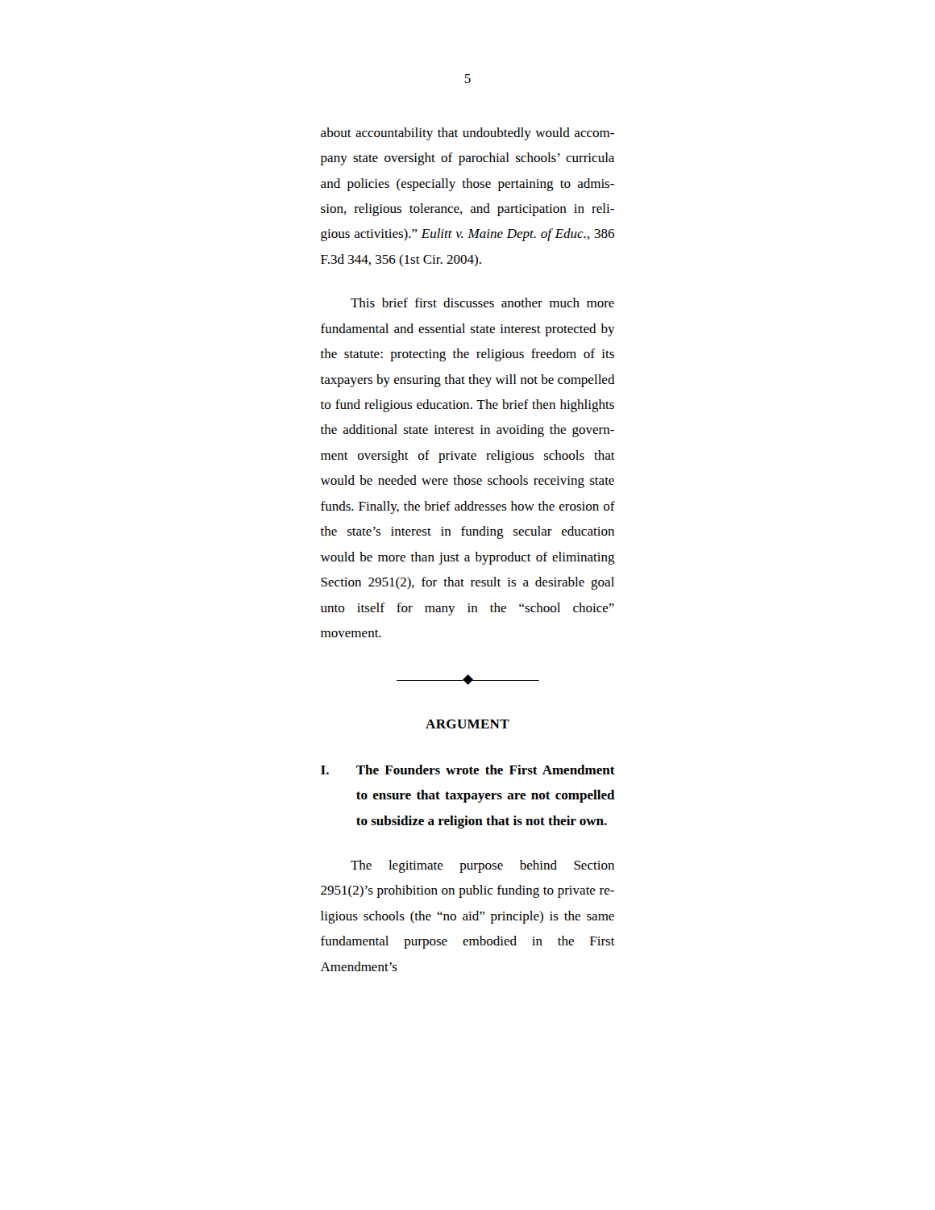5
about accountability that undoubtedly would accompany state oversight of parochial schools’ curricula and policies (especially those pertaining to admission, religious tolerance, and participation in religious activities).” Eulitt v. Maine Dept. of Educ., 386 F.3d 344, 356 (1st Cir. 2004).
This brief first discusses another much more fundamental and essential state interest protected by the statute: protecting the religious freedom of its taxpayers by ensuring that they will not be compelled to fund religious education. The brief then highlights the additional state interest in avoiding the government oversight of private religious schools that would be needed were those schools receiving state funds. Finally, the brief addresses how the erosion of the state’s interest in funding secular education would be more than just a byproduct of eliminating Section 2951(2), for that result is a desirable goal unto itself for many in the “school choice” movement.
—————◆—————
ARGUMENT
I.
The Founders wrote the First Amendment to ensure that taxpayers are not compelled to subsidize a religion that is not their own.
The legitimate purpose behind Section 2951(2)’s prohibition on public funding to private religious schools (the “no aid” principle) is the same fundamental purpose embodied in the First Amendment’s